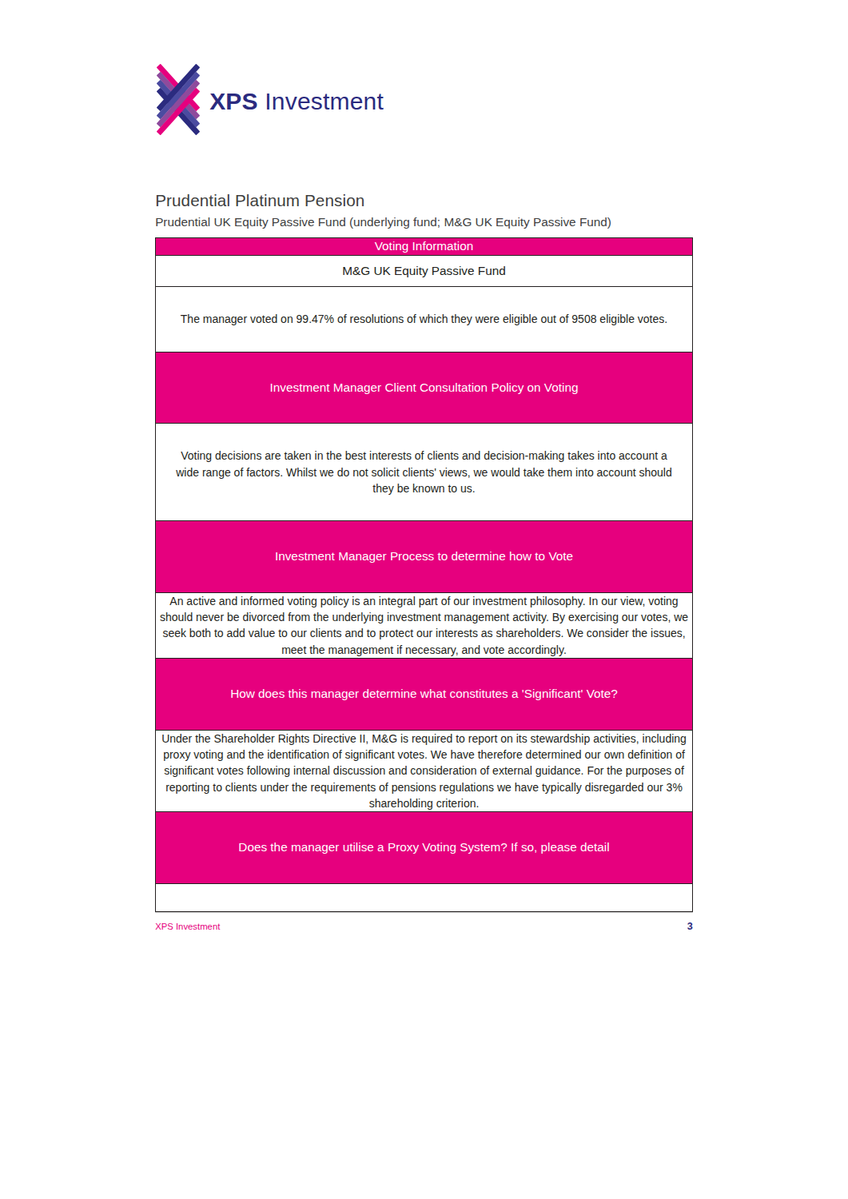XPS Investment
Prudential Platinum Pension
Prudential UK Equity Passive Fund (underlying fund; M&G UK Equity Passive Fund)
| Voting Information |
| M&G UK Equity Passive Fund |
| The manager voted on 99.47% of resolutions of which they were eligible out of 9508 eligible votes. |
| Investment Manager Client Consultation Policy on Voting |
| Voting decisions are taken in the best interests of clients and decision-making takes into account a wide range of factors. Whilst we do not solicit clients' views, we would take them into account should they be known to us. |
| Investment Manager Process to determine how to Vote |
| An active and informed voting policy is an integral part of our investment philosophy. In our view, voting should never be divorced from the underlying investment management activity. By exercising our votes, we seek both to add value to our clients and to protect our interests as shareholders. We consider the issues, meet the management if necessary, and vote accordingly. |
| How does this manager determine what constitutes a 'Significant' Vote? |
| Under the Shareholder Rights Directive II, M&G is required to report on its stewardship activities, including proxy voting and the identification of significant votes. We have therefore determined our own definition of significant votes following internal discussion and consideration of external guidance. For the purposes of reporting to clients under the requirements of pensions regulations we have typically disregarded our 3% shareholding criterion. |
| Does the manager utilise a Proxy Voting System? If so, please detail |
XPS Investment 3